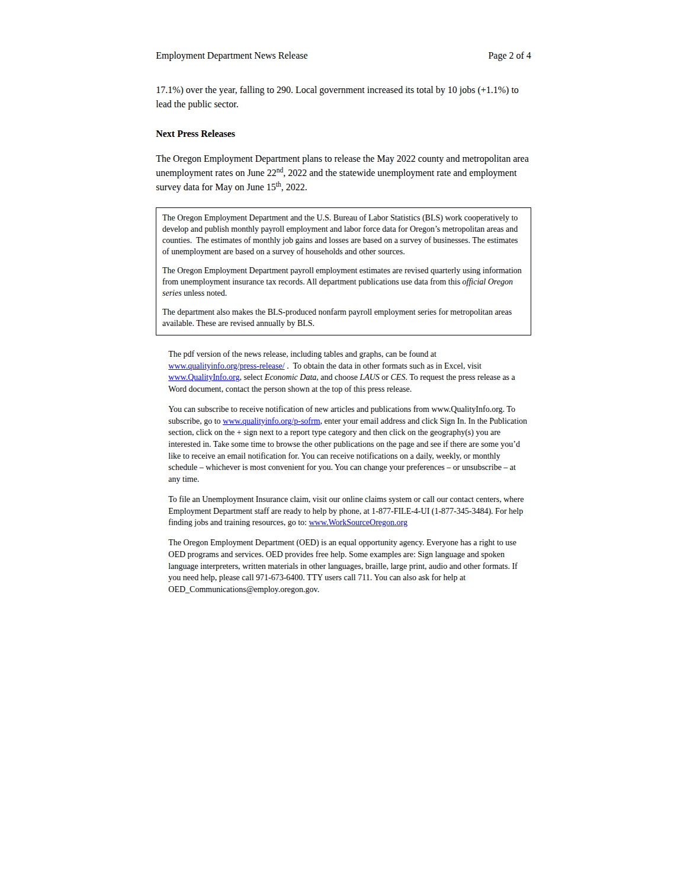Employment Department News Release
Page 2 of 4
17.1%) over the year, falling to 290. Local government increased its total by 10 jobs (+1.1%) to lead the public sector.
Next Press Releases
The Oregon Employment Department plans to release the May 2022 county and metropolitan area unemployment rates on June 22nd, 2022 and the statewide unemployment rate and employment survey data for May on June 15th, 2022.
The Oregon Employment Department and the U.S. Bureau of Labor Statistics (BLS) work cooperatively to develop and publish monthly payroll employment and labor force data for Oregon’s metropolitan areas and counties. The estimates of monthly job gains and losses are based on a survey of businesses. The estimates of unemployment are based on a survey of households and other sources.
The Oregon Employment Department payroll employment estimates are revised quarterly using information from unemployment insurance tax records. All department publications use data from this official Oregon series unless noted.
The department also makes the BLS-produced nonfarm payroll employment series for metropolitan areas available. These are revised annually by BLS.
The pdf version of the news release, including tables and graphs, can be found at www.qualityinfo.org/press-release/ . To obtain the data in other formats such as in Excel, visit www.QualityInfo.org, select Economic Data, and choose LAUS or CES. To request the press release as a Word document, contact the person shown at the top of this press release.
You can subscribe to receive notification of new articles and publications from www.QualityInfo.org. To subscribe, go to www.qualityinfo.org/p-sofrm, enter your email address and click Sign In. In the Publication section, click on the + sign next to a report type category and then click on the geography(s) you are interested in. Take some time to browse the other publications on the page and see if there are some you’d like to receive an email notification for. You can receive notifications on a daily, weekly, or monthly schedule – whichever is most convenient for you. You can change your preferences – or unsubscribe – at any time.
To file an Unemployment Insurance claim, visit our online claims system or call our contact centers, where Employment Department staff are ready to help by phone, at 1-877-FILE-4-UI (1-877-345-3484). For help finding jobs and training resources, go to: www.WorkSourceOregon.org
The Oregon Employment Department (OED) is an equal opportunity agency. Everyone has a right to use OED programs and services. OED provides free help. Some examples are: Sign language and spoken language interpreters, written materials in other languages, braille, large print, audio and other formats. If you need help, please call 971-673-6400. TTY users call 711. You can also ask for help at OED_Communications@employ.oregon.gov.